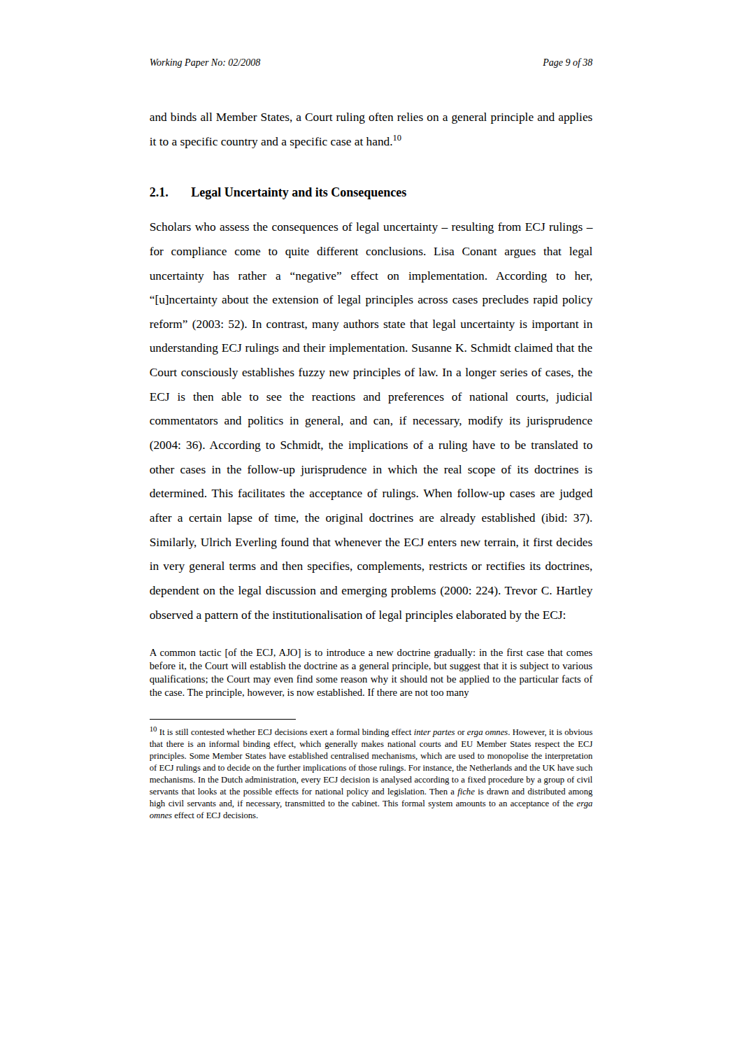Working Paper No: 02/2008
Page 9 of 38
and binds all Member States, a Court ruling often relies on a general principle and applies it to a specific country and a specific case at hand.10
2.1. Legal Uncertainty and its Consequences
Scholars who assess the consequences of legal uncertainty – resulting from ECJ rulings – for compliance come to quite different conclusions. Lisa Conant argues that legal uncertainty has rather a “negative” effect on implementation. According to her, “[u]ncertainty about the extension of legal principles across cases precludes rapid policy reform” (2003: 52). In contrast, many authors state that legal uncertainty is important in understanding ECJ rulings and their implementation. Susanne K. Schmidt claimed that the Court consciously establishes fuzzy new principles of law. In a longer series of cases, the ECJ is then able to see the reactions and preferences of national courts, judicial commentators and politics in general, and can, if necessary, modify its jurisprudence (2004: 36). According to Schmidt, the implications of a ruling have to be translated to other cases in the follow-up jurisprudence in which the real scope of its doctrines is determined. This facilitates the acceptance of rulings. When follow-up cases are judged after a certain lapse of time, the original doctrines are already established (ibid: 37). Similarly, Ulrich Everling found that whenever the ECJ enters new terrain, it first decides in very general terms and then specifies, complements, restricts or rectifies its doctrines, dependent on the legal discussion and emerging problems (2000: 224). Trevor C. Hartley observed a pattern of the institutionalisation of legal principles elaborated by the ECJ:
A common tactic [of the ECJ, AJO] is to introduce a new doctrine gradually: in the first case that comes before it, the Court will establish the doctrine as a general principle, but suggest that it is subject to various qualifications; the Court may even find some reason why it should not be applied to the particular facts of the case. The principle, however, is now established. If there are not too many
10 It is still contested whether ECJ decisions exert a formal binding effect inter partes or erga omnes. However, it is obvious that there is an informal binding effect, which generally makes national courts and EU Member States respect the ECJ principles. Some Member States have established centralised mechanisms, which are used to monopolise the interpretation of ECJ rulings and to decide on the further implications of those rulings. For instance, the Netherlands and the UK have such mechanisms. In the Dutch administration, every ECJ decision is analysed according to a fixed procedure by a group of civil servants that looks at the possible effects for national policy and legislation. Then a fiche is drawn and distributed among high civil servants and, if necessary, transmitted to the cabinet. This formal system amounts to an acceptance of the erga omnes effect of ECJ decisions.